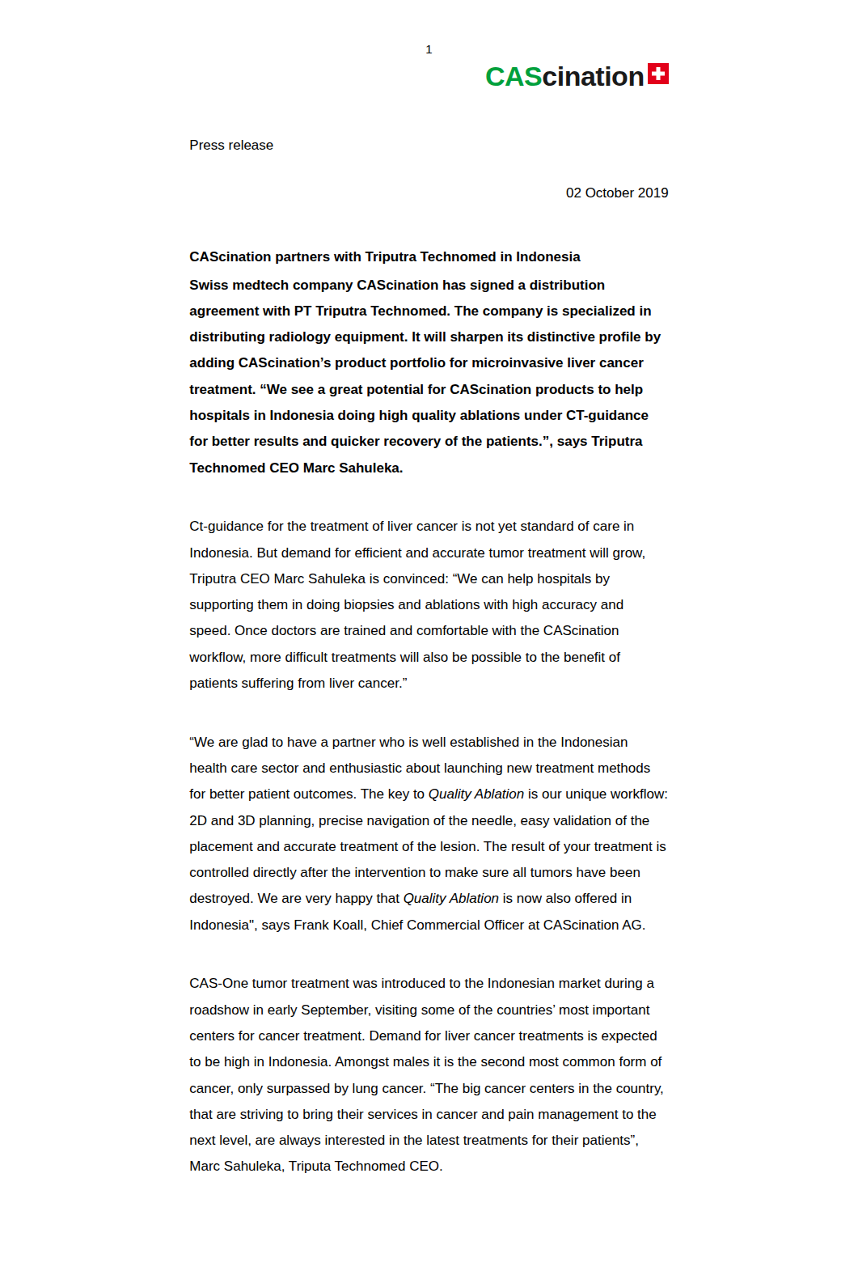1
CAS cination
Press release
02 October 2019
CAScination partners with Triputra Technomed in Indonesia
Swiss medtech company CAScination has signed a distribution agreement with PT Triputra Technomed. The company is specialized in distributing radiology equipment. It will sharpen its distinctive profile by adding CAScination’s product portfolio for microinvasive liver cancer treatment. “We see a great potential for CAScination products to help hospitals in Indonesia doing high quality ablations under CT-guidance for better results and quicker recovery of the patients.”, says Triputra Technomed CEO Marc Sahuleka.
Ct-guidance for the treatment of liver cancer is not yet standard of care in Indonesia. But demand for efficient and accurate tumor treatment will grow, Triputra CEO Marc Sahuleka is convinced: “We can help hospitals by supporting them in doing biopsies and ablations with high accuracy and speed. Once doctors are trained and comfortable with the CAScination workflow, more difficult treatments will also be possible to the benefit of patients suffering from liver cancer.”
“We are glad to have a partner who is well established in the Indonesian health care sector and enthusiastic about launching new treatment methods for better patient outcomes. The key to Quality Ablation is our unique workflow: 2D and 3D planning, precise navigation of the needle, easy validation of the placement and accurate treatment of the lesion. The result of your treatment is controlled directly after the intervention to make sure all tumors have been destroyed. We are very happy that Quality Ablation is now also offered in Indonesia", says Frank Koall, Chief Commercial Officer at CAScination AG.
CAS-One tumor treatment was introduced to the Indonesian market during a roadshow in early September, visiting some of the countries’ most important centers for cancer treatment. Demand for liver cancer treatments is expected to be high in Indonesia. Amongst males it is the second most common form of cancer, only surpassed by lung cancer. “The big cancer centers in the country, that are striving to bring their services in cancer and pain management to the next level, are always interested in the latest treatments for their patients”, Marc Sahuleka, Triputa Technomed CEO.